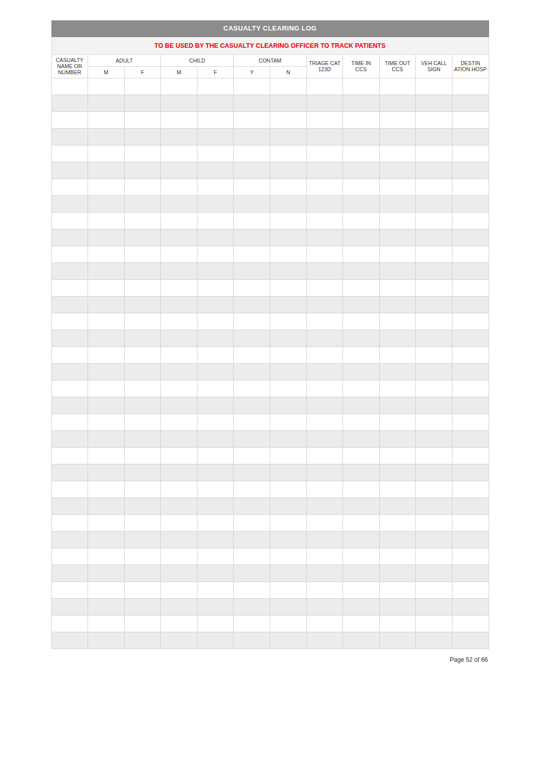| CASUALTY CLEARING LOG |
| --- |
| TO BE USED BY THE CASUALTY CLEARING OFFICER TO TRACK PATIENTS |
| CASUALTY NAME OR NUMBER | ADULT | CHILD | CONTAM | TRIAGE CAT 123D | TIME IN CCS | TIME OUT CCS | VEH CALL SIGN | DESTIN ATION HOSP |
| M | F | M | F | Y | N |
Page 52 of 66